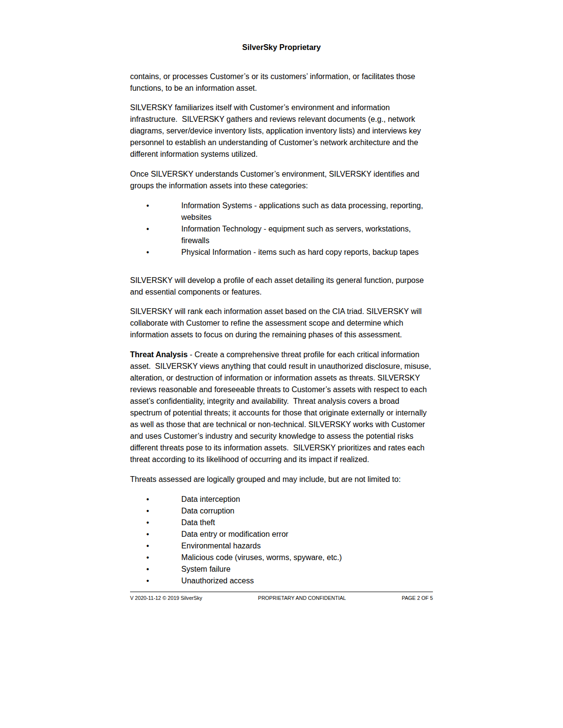SilverSky Proprietary
contains, or processes Customer’s or its customers’ information, or facilitates those functions, to be an information asset.
SILVERSKY familiarizes itself with Customer’s environment and information infrastructure. SILVERSKY gathers and reviews relevant documents (e.g., network diagrams, server/device inventory lists, application inventory lists) and interviews key personnel to establish an understanding of Customer’s network architecture and the different information systems utilized.
Once SILVERSKY understands Customer’s environment, SILVERSKY identifies and groups the information assets into these categories:
Information Systems - applications such as data processing, reporting, websites
Information Technology - equipment such as servers, workstations, firewalls
Physical Information - items such as hard copy reports, backup tapes
SILVERSKY will develop a profile of each asset detailing its general function, purpose and essential components or features.
SILVERSKY will rank each information asset based on the CIA triad. SILVERSKY will collaborate with Customer to refine the assessment scope and determine which information assets to focus on during the remaining phases of this assessment.
Threat Analysis - Create a comprehensive threat profile for each critical information asset. SILVERSKY views anything that could result in unauthorized disclosure, misuse, alteration, or destruction of information or information assets as threats. SILVERSKY reviews reasonable and foreseeable threats to Customer’s assets with respect to each asset’s confidentiality, integrity and availability. Threat analysis covers a broad spectrum of potential threats; it accounts for those that originate externally or internally as well as those that are technical or non-technical. SILVERSKY works with Customer and uses Customer’s industry and security knowledge to assess the potential risks different threats pose to its information assets. SILVERSKY prioritizes and rates each threat according to its likelihood of occurring and its impact if realized.
Threats assessed are logically grouped and may include, but are not limited to:
Data interception
Data corruption
Data theft
Data entry or modification error
Environmental hazards
Malicious code (viruses, worms, spyware, etc.)
System failure
Unauthorized access
V 2020-11-12 © 2019 SilverSky
PROPRIETARY AND CONFIDENTIAL
PAGE 2 OF 5